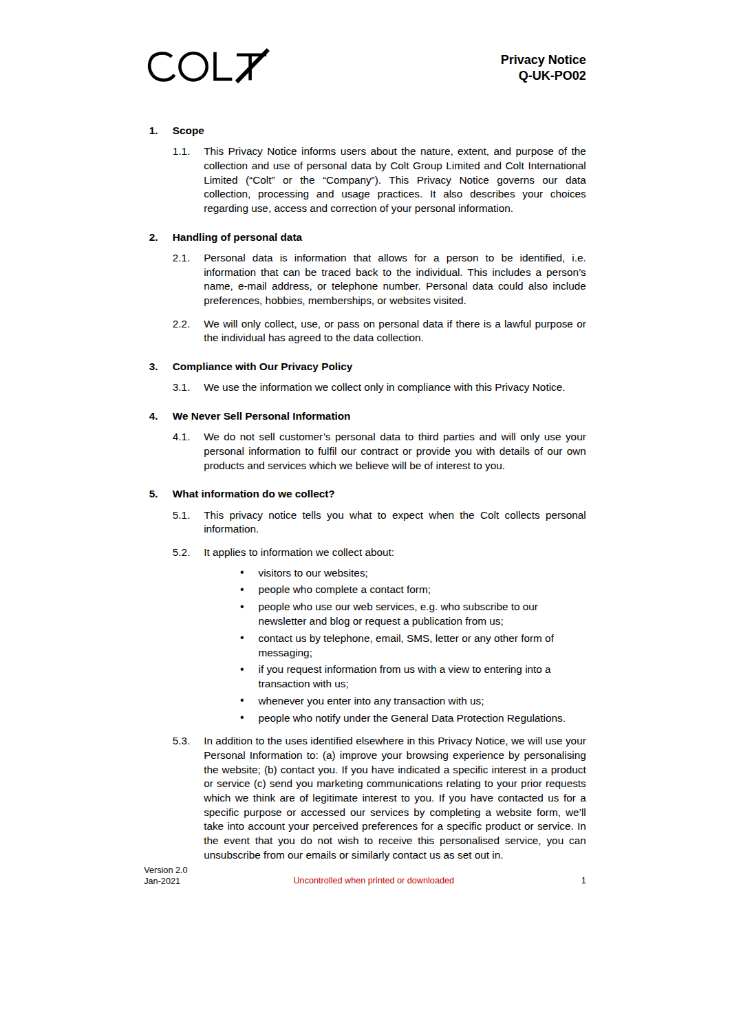Privacy Notice
Q-UK-PO02
Scope
This Privacy Notice informs users about the nature, extent, and purpose of the collection and use of personal data by Colt Group Limited and Colt International Limited (“Colt” or the “Company”). This Privacy Notice governs our data collection, processing and usage practices. It also describes your choices regarding use, access and correction of your personal information.
Handling of personal data
Personal data is information that allows for a person to be identified, i.e. information that can be traced back to the individual. This includes a person’s name, e-mail address, or telephone number. Personal data could also include preferences, hobbies, memberships, or websites visited.
We will only collect, use, or pass on personal data if there is a lawful purpose or the individual has agreed to the data collection.
Compliance with Our Privacy Policy
We use the information we collect only in compliance with this Privacy Notice.
We Never Sell Personal Information
We do not sell customer’s personal data to third parties and will only use your personal information to fulfil our contract or provide you with details of our own products and services which we believe will be of interest to you.
What information do we collect?
This privacy notice tells you what to expect when the Colt collects personal information.
It applies to information we collect about:
visitors to our websites;
people who complete a contact form;
people who use our web services, e.g. who subscribe to our newsletter and blog or request a publication from us;
contact us by telephone, email, SMS, letter or any other form of messaging;
if you request information from us with a view to entering into a transaction with us;
whenever you enter into any transaction with us;
people who notify under the General Data Protection Regulations.
In addition to the uses identified elsewhere in this Privacy Notice, we will use your Personal Information to: (a) improve your browsing experience by personalising the website; (b) contact you. If you have indicated a specific interest in a product or service (c) send you marketing communications relating to your prior requests which we think are of legitimate interest to you. If you have contacted us for a specific purpose or accessed our services by completing a website form, we’ll take into account your perceived preferences for a specific product or service. In the event that you do not wish to receive this personalised service, you can unsubscribe from our emails or similarly contact us as set out in.
Version 2.0
Jan-2021
Uncontrolled when printed or downloaded
1